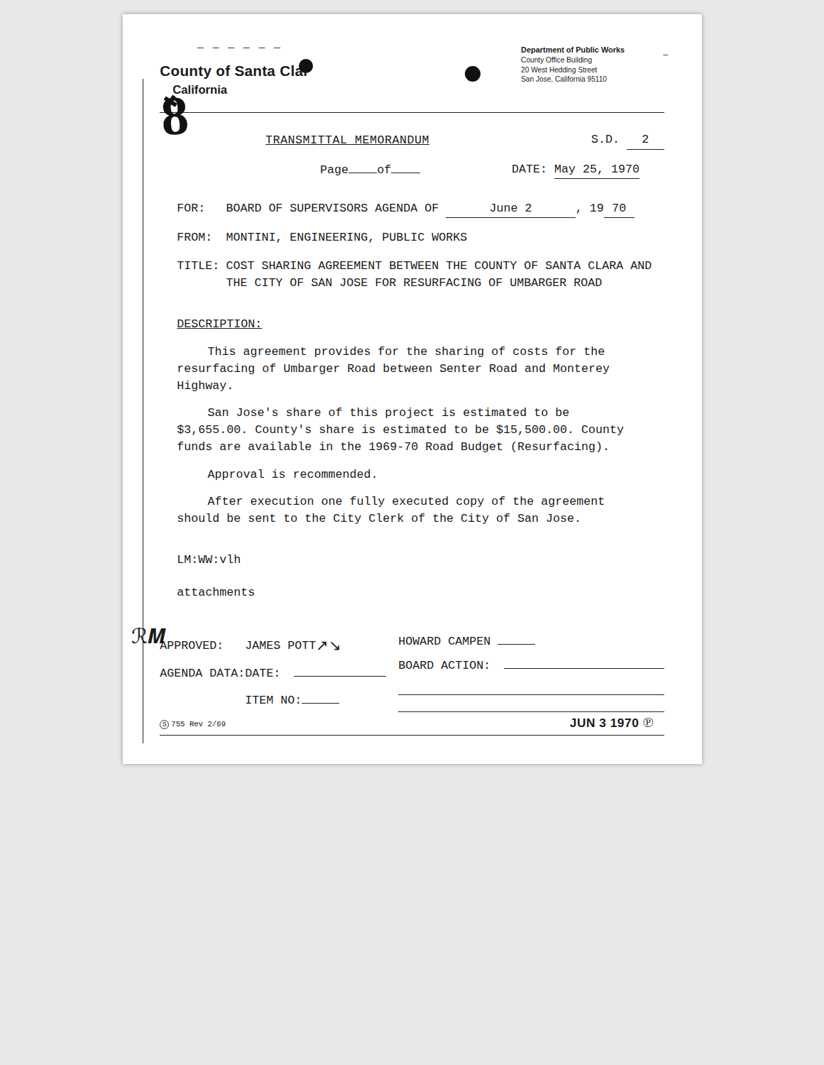— — — — — —
County of Santa Clar
California
✖
8
Department of Public Works
County Office Building
20 West Hedding Street
San Jose, California 95110
−
TRANSMITTAL MEMORANDUM
S.D. 2
Page of
DATE: May 25, 1970
FOR: BOARD OF SUPERVISORS AGENDA OF June 2, 1970
FROM: MONTINI, ENGINEERING, PUBLIC WORKS
TITLE: COST SHARING AGREEMENT BETWEEN THE COUNTY OF SANTA CLARA AND THE CITY OF SAN JOSE FOR RESURFACING OF UMBARGER ROAD
DESCRIPTION:
This agreement provides for the sharing of costs for the resurfacing of Umbarger Road between Senter Road and Monterey Highway.
San Jose's share of this project is estimated to be $3,655.00. County's share is estimated to be $15,500.00. County funds are available in the 1969-70 Road Budget (Resurfacing).
Approval is recommended.
After execution one fully executed copy of the agreement should be sent to the City Clerk of the City of San Jose.
LM:WW:vlh
attachments
ℛ𝑴
APPROVED: JAMES POTT↗↘
AGENDA DATA: DATE:
ITEM NO:
S755 Rev 2/69
HOWARD CAMPEN
BOARD ACTION:
JUN 3 1970 ℗